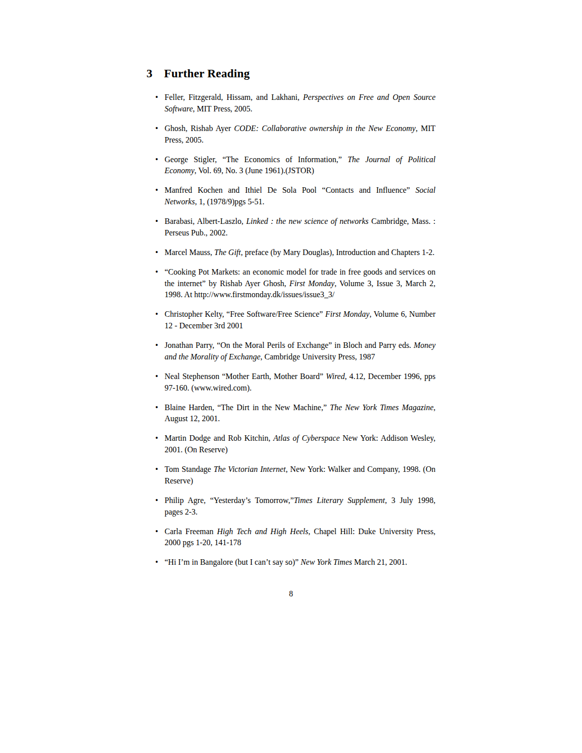3 Further Reading
Feller, Fitzgerald, Hissam, and Lakhani, Perspectives on Free and Open Source Software, MIT Press, 2005.
Ghosh, Rishab Ayer CODE: Collaborative ownership in the New Economy, MIT Press, 2005.
George Stigler, “The Economics of Information,” The Journal of Political Economy, Vol. 69, No. 3 (June 1961).(JSTOR)
Manfred Kochen and Ithiel De Sola Pool “Contacts and Influence” Social Networks, 1, (1978/9)pgs 5-51.
Barabasi, Albert-Laszlo, Linked : the new science of networks Cambridge, Mass. : Perseus Pub., 2002.
Marcel Mauss, The Gift, preface (by Mary Douglas), Introduction and Chapters 1-2.
“Cooking Pot Markets: an economic model for trade in free goods and services on the internet” by Rishab Ayer Ghosh, First Monday, Volume 3, Issue 3, March 2, 1998. At http://www.firstmonday.dk/issues/issue3_3/
Christopher Kelty, “Free Software/Free Science” First Monday, Volume 6, Number 12 - December 3rd 2001
Jonathan Parry, “On the Moral Perils of Exchange” in Bloch and Parry eds. Money and the Morality of Exchange, Cambridge University Press, 1987
Neal Stephenson “Mother Earth, Mother Board” Wired, 4.12, December 1996, pps 97-160. (www.wired.com).
Blaine Harden, “The Dirt in the New Machine,” The New York Times Magazine, August 12, 2001.
Martin Dodge and Rob Kitchin, Atlas of Cyberspace New York: Addison Wesley, 2001. (On Reserve)
Tom Standage The Victorian Internet, New York: Walker and Company, 1998. (On Reserve)
Philip Agre, “Yesterday’s Tomorrow,”Times Literary Supplement, 3 July 1998, pages 2-3.
Carla Freeman High Tech and High Heels, Chapel Hill: Duke University Press, 2000 pgs 1-20, 141-178
“Hi I’m in Bangalore (but I can’t say so)” New York Times March 21, 2001.
8